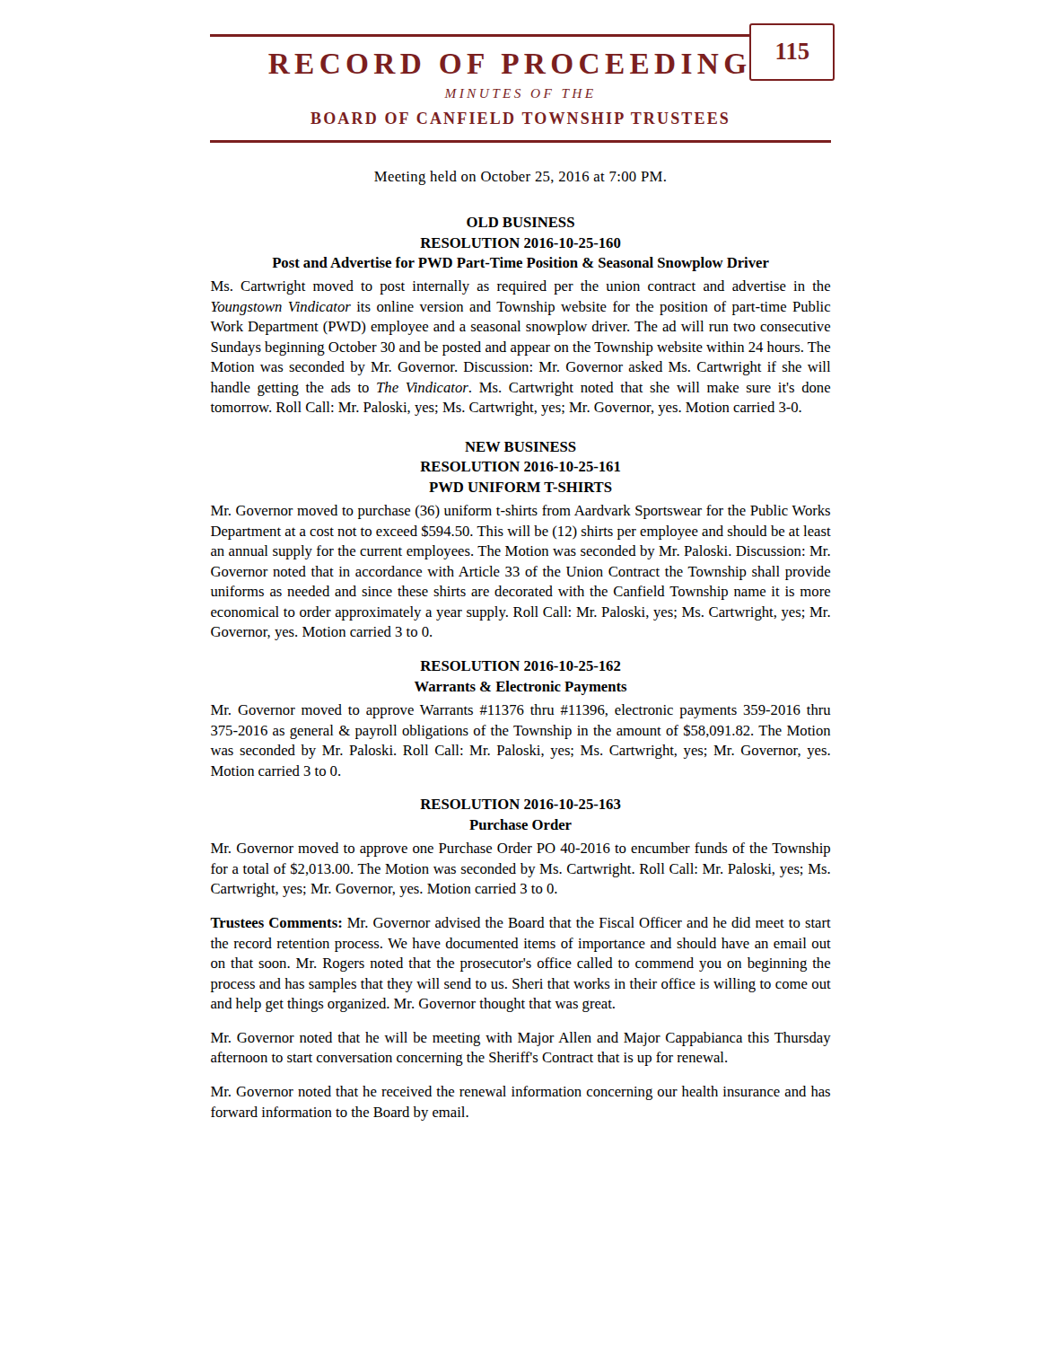115
RECORD OF PROCEEDINGS
MINUTES OF THE
BOARD OF CANFIELD TOWNSHIP TRUSTEES
Meeting held on October 25, 2016 at 7:00 PM.
OLD BUSINESS
RESOLUTION 2016-10-25-160
Post and Advertise for PWD Part-Time Position & Seasonal Snowplow Driver
Ms. Cartwright moved to post internally as required per the union contract and advertise in the Youngstown Vindicator its online version and Township website for the position of part-time Public Work Department (PWD) employee and a seasonal snowplow driver. The ad will run two consecutive Sundays beginning October 30 and be posted and appear on the Township website within 24 hours. The Motion was seconded by Mr. Governor. Discussion: Mr. Governor asked Ms. Cartwright if she will handle getting the ads to The Vindicator. Ms. Cartwright noted that she will make sure it's done tomorrow. Roll Call: Mr. Paloski, yes; Ms. Cartwright, yes; Mr. Governor, yes. Motion carried 3-0.
NEW BUSINESS
RESOLUTION 2016-10-25-161
PWD UNIFORM T-SHIRTS
Mr. Governor moved to purchase (36) uniform t-shirts from Aardvark Sportswear for the Public Works Department at a cost not to exceed $594.50. This will be (12) shirts per employee and should be at least an annual supply for the current employees. The Motion was seconded by Mr. Paloski. Discussion: Mr. Governor noted that in accordance with Article 33 of the Union Contract the Township shall provide uniforms as needed and since these shirts are decorated with the Canfield Township name it is more economical to order approximately a year supply. Roll Call: Mr. Paloski, yes; Ms. Cartwright, yes; Mr. Governor, yes. Motion carried 3 to 0.
RESOLUTION 2016-10-25-162
Warrants & Electronic Payments
Mr. Governor moved to approve Warrants #11376 thru #11396, electronic payments 359-2016 thru 375-2016 as general & payroll obligations of the Township in the amount of $58,091.82. The Motion was seconded by Mr. Paloski. Roll Call: Mr. Paloski, yes; Ms. Cartwright, yes; Mr. Governor, yes. Motion carried 3 to 0.
RESOLUTION 2016-10-25-163
Purchase Order
Mr. Governor moved to approve one Purchase Order PO 40-2016 to encumber funds of the Township for a total of $2,013.00. The Motion was seconded by Ms. Cartwright. Roll Call: Mr. Paloski, yes; Ms. Cartwright, yes; Mr. Governor, yes. Motion carried 3 to 0.
Trustees Comments: Mr. Governor advised the Board that the Fiscal Officer and he did meet to start the record retention process. We have documented items of importance and should have an email out on that soon. Mr. Rogers noted that the prosecutor's office called to commend you on beginning the process and has samples that they will send to us. Sheri that works in their office is willing to come out and help get things organized. Mr. Governor thought that was great.
Mr. Governor noted that he will be meeting with Major Allen and Major Cappabianca this Thursday afternoon to start conversation concerning the Sheriff's Contract that is up for renewal.
Mr. Governor noted that he received the renewal information concerning our health insurance and has forward information to the Board by email.